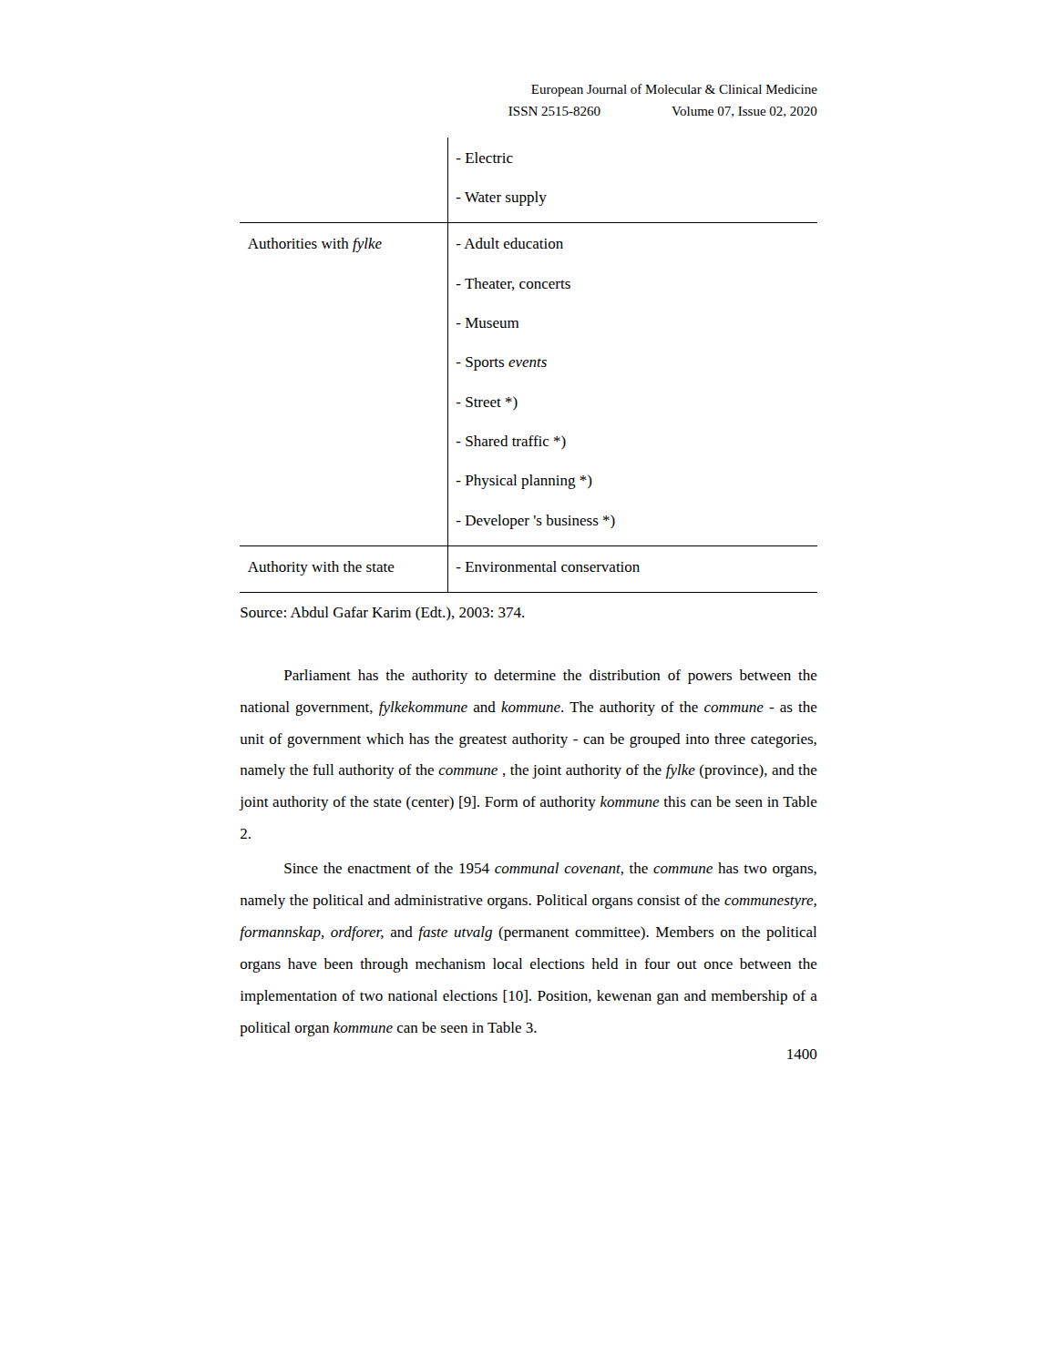European Journal of Molecular & Clinical Medicine
ISSN 2515-8260 Volume 07, Issue 02, 2020
| | - Electric - Water supply |
| Authorities with fylke | - Adult education - Theater, concerts - Museum - Sports events - Street *) - Shared traffic *) - Physical planning *) - Developer 's business *) |
| Authority with the state | - Environmental conservation |
Source: Abdul Gafar Karim (Edt.), 2003: 374.
Parliament has the authority to determine the distribution of powers between the national government, fylkekommune and kommune. The authority of the commune - as the unit of government which has the greatest authority - can be grouped into three categories, namely the full authority of the commune , the joint authority of the fylke (province), and the joint authority of the state (center) [9]. Form of authority kommune this can be seen in Table 2.
Since the enactment of the 1954 communal covenant, the commune has two organs, namely the political and administrative organs. Political organs consist of the communestyre, formannskap, ordforer, and faste utvalg (permanent committee). Members on the political organs have been through mechanism local elections held in four out once between the implementation of two national elections [10]. Position, kewenan gan and membership of a political organ kommune can be seen in Table 3.
1400